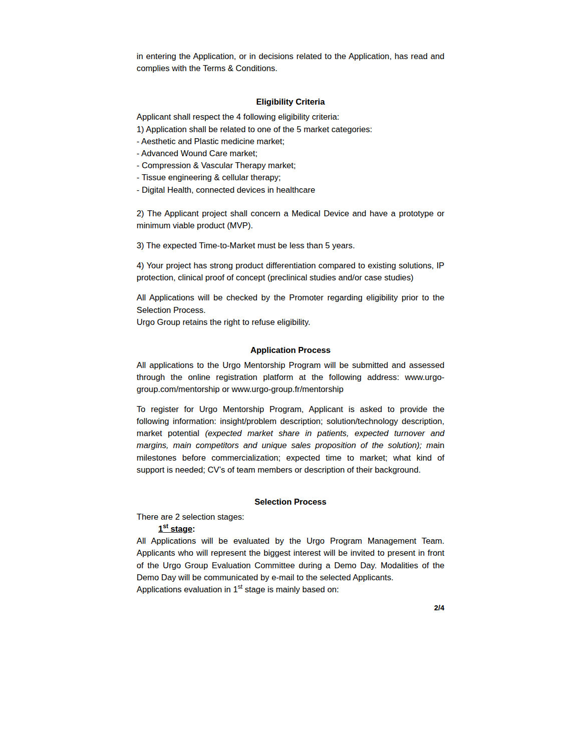in entering the Application, or in decisions related to the Application, has read and complies with the Terms & Conditions.
Eligibility Criteria
Applicant shall respect the 4 following eligibility criteria:
1) Application shall be related to one of the 5 market categories:
- Aesthetic and Plastic medicine market;
- Advanced Wound Care market;
- Compression & Vascular Therapy market;
- Tissue engineering & cellular therapy;
- Digital Health, connected devices in healthcare
2) The Applicant project shall concern a Medical Device and have a prototype or minimum viable product (MVP).
3) The expected Time-to-Market must be less than 5 years.
4) Your project has strong product differentiation compared to existing solutions, IP protection, clinical proof of concept (preclinical studies and/or case studies)
All Applications will be checked by the Promoter regarding eligibility prior to the Selection Process.
Urgo Group retains the right to refuse eligibility.
Application Process
All applications to the Urgo Mentorship Program will be submitted and assessed through the online registration platform at the following address: www.urgo-group.com/mentorship or www.urgo-group.fr/mentorship
To register for Urgo Mentorship Program, Applicant is asked to provide the following information: insight/problem description; solution/technology description, market potential (expected market share in patients, expected turnover and margins, main competitors and unique sales proposition of the solution); main milestones before commercialization; expected time to market; what kind of support is needed; CV’s of team members or description of their background.
Selection Process
There are 2 selection stages:
1st stage:
All Applications will be evaluated by the Urgo Program Management Team. Applicants who will represent the biggest interest will be invited to present in front of the Urgo Group Evaluation Committee during a Demo Day. Modalities of the Demo Day will be communicated by e-mail to the selected Applicants.
Applications evaluation in 1st stage is mainly based on:
2/4